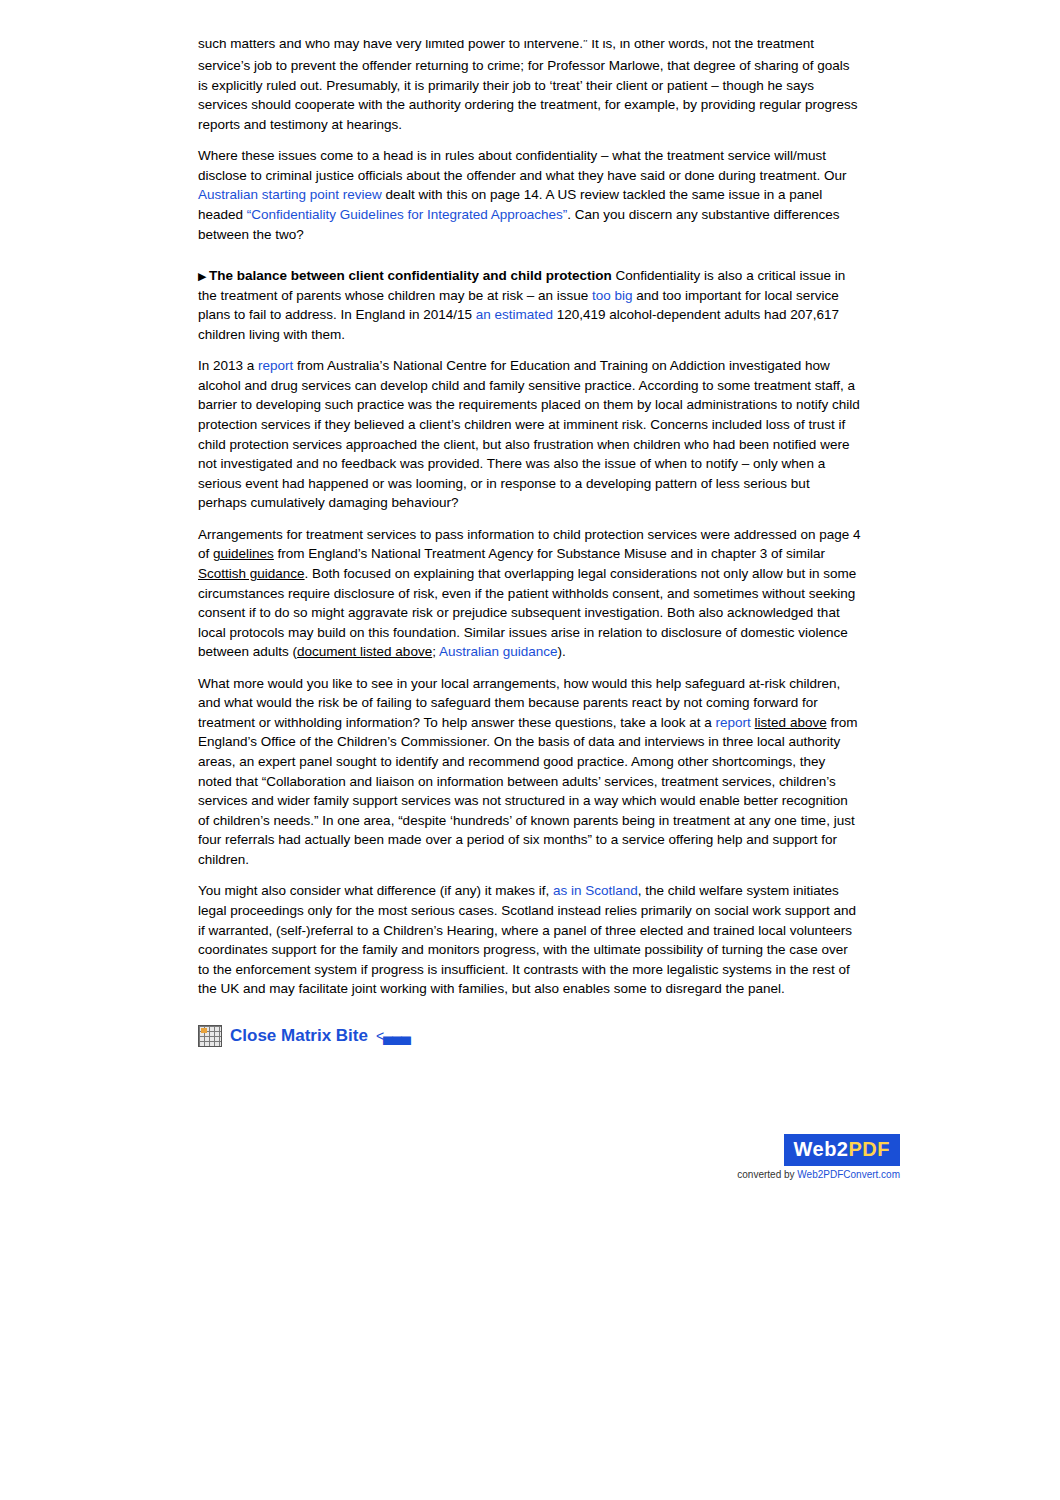such matters and who may have very limited power to intervene.” It is, in other words, not the treatment
service’s job to prevent the offender returning to crime; for Professor Marlowe, that degree of sharing of goals is explicitly ruled out. Presumably, it is primarily their job to ‘treat’ their client or patient – though he says services should cooperate with the authority ordering the treatment, for example, by providing regular progress reports and testimony at hearings.
Where these issues come to a head is in rules about confidentiality – what the treatment service will/must disclose to criminal justice officials about the offender and what they have said or done during treatment. Our Australian starting point review dealt with this on page 14. A US review tackled the same issue in a panel headed “Confidentiality Guidelines for Integrated Approaches”. Can you discern any substantive differences between the two?
▶The balance between client confidentiality and child protection Confidentiality is also a critical issue in the treatment of parents whose children may be at risk – an issue too big and too important for local service plans to fail to address. In England in 2014/15 an estimated 120,419 alcohol-dependent adults had 207,617 children living with them.
In 2013 a report from Australia’s National Centre for Education and Training on Addiction investigated how alcohol and drug services can develop child and family sensitive practice. According to some treatment staff, a barrier to developing such practice was the requirements placed on them by local administrations to notify child protection services if they believed a client’s children were at imminent risk. Concerns included loss of trust if child protection services approached the client, but also frustration when children who had been notified were not investigated and no feedback was provided. There was also the issue of when to notify – only when a serious event had happened or was looming, or in response to a developing pattern of less serious but perhaps cumulatively damaging behaviour?
Arrangements for treatment services to pass information to child protection services were addressed on page 4 of guidelines from England’s National Treatment Agency for Substance Misuse and in chapter 3 of similar Scottish guidance. Both focused on explaining that overlapping legal considerations not only allow but in some circumstances require disclosure of risk, even if the patient withholds consent, and sometimes without seeking consent if to do so might aggravate risk or prejudice subsequent investigation. Both also acknowledged that local protocols may build on this foundation. Similar issues arise in relation to disclosure of domestic violence between adults (document listed above; Australian guidance).
What more would you like to see in your local arrangements, how would this help safeguard at-risk children, and what would the risk be of failing to safeguard them because parents react by not coming forward for treatment or withholding information? To help answer these questions, take a look at a report listed above from England’s Office of the Children’s Commissioner. On the basis of data and interviews in three local authority areas, an expert panel sought to identify and recommend good practice. Among other shortcomings, they noted that “Collaboration and liaison on information between adults’ services, treatment services, children’s services and wider family support services was not structured in a way which would enable better recognition of children’s needs.” In one area, “despite ‘hundreds’ of known parents being in treatment at any one time, just four referrals had actually been made over a period of six months” to a service offering help and support for children.
You might also consider what difference (if any) it makes if, as in Scotland, the child welfare system initiates legal proceedings only for the most serious cases. Scotland instead relies primarily on social work support and if warranted, (self-)referral to a Children’s Hearing, where a panel of three elected and trained local volunteers coordinates support for the family and monitors progress, with the ultimate possibility of turning the case over to the enforcement system if progress is insufficient. It contrasts with the more legalistic systems in the rest of the UK and may facilitate joint working with families, but also enables some to disregard the panel.
Close Matrix Bite <▄▄▄
Web2PDF
converted by Web2PDFConvert.com